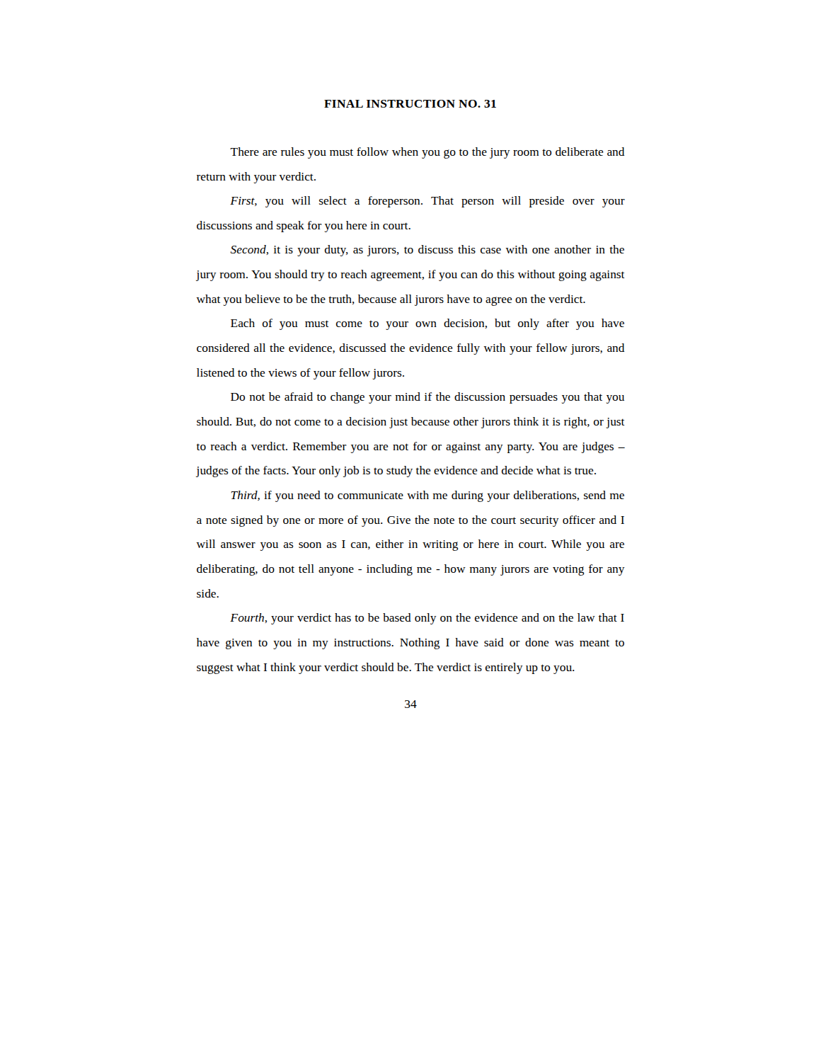FINAL INSTRUCTION NO. 31
There are rules you must follow when you go to the jury room to deliberate and return with your verdict.
First, you will select a foreperson. That person will preside over your discussions and speak for you here in court.
Second, it is your duty, as jurors, to discuss this case with one another in the jury room. You should try to reach agreement, if you can do this without going against what you believe to be the truth, because all jurors have to agree on the verdict.
Each of you must come to your own decision, but only after you have considered all the evidence, discussed the evidence fully with your fellow jurors, and listened to the views of your fellow jurors.
Do not be afraid to change your mind if the discussion persuades you that you should. But, do not come to a decision just because other jurors think it is right, or just to reach a verdict. Remember you are not for or against any party. You are judges – judges of the facts. Your only job is to study the evidence and decide what is true.
Third, if you need to communicate with me during your deliberations, send me a note signed by one or more of you. Give the note to the court security officer and I will answer you as soon as I can, either in writing or here in court. While you are deliberating, do not tell anyone - including me - how many jurors are voting for any side.
Fourth, your verdict has to be based only on the evidence and on the law that I have given to you in my instructions. Nothing I have said or done was meant to suggest what I think your verdict should be. The verdict is entirely up to you.
34